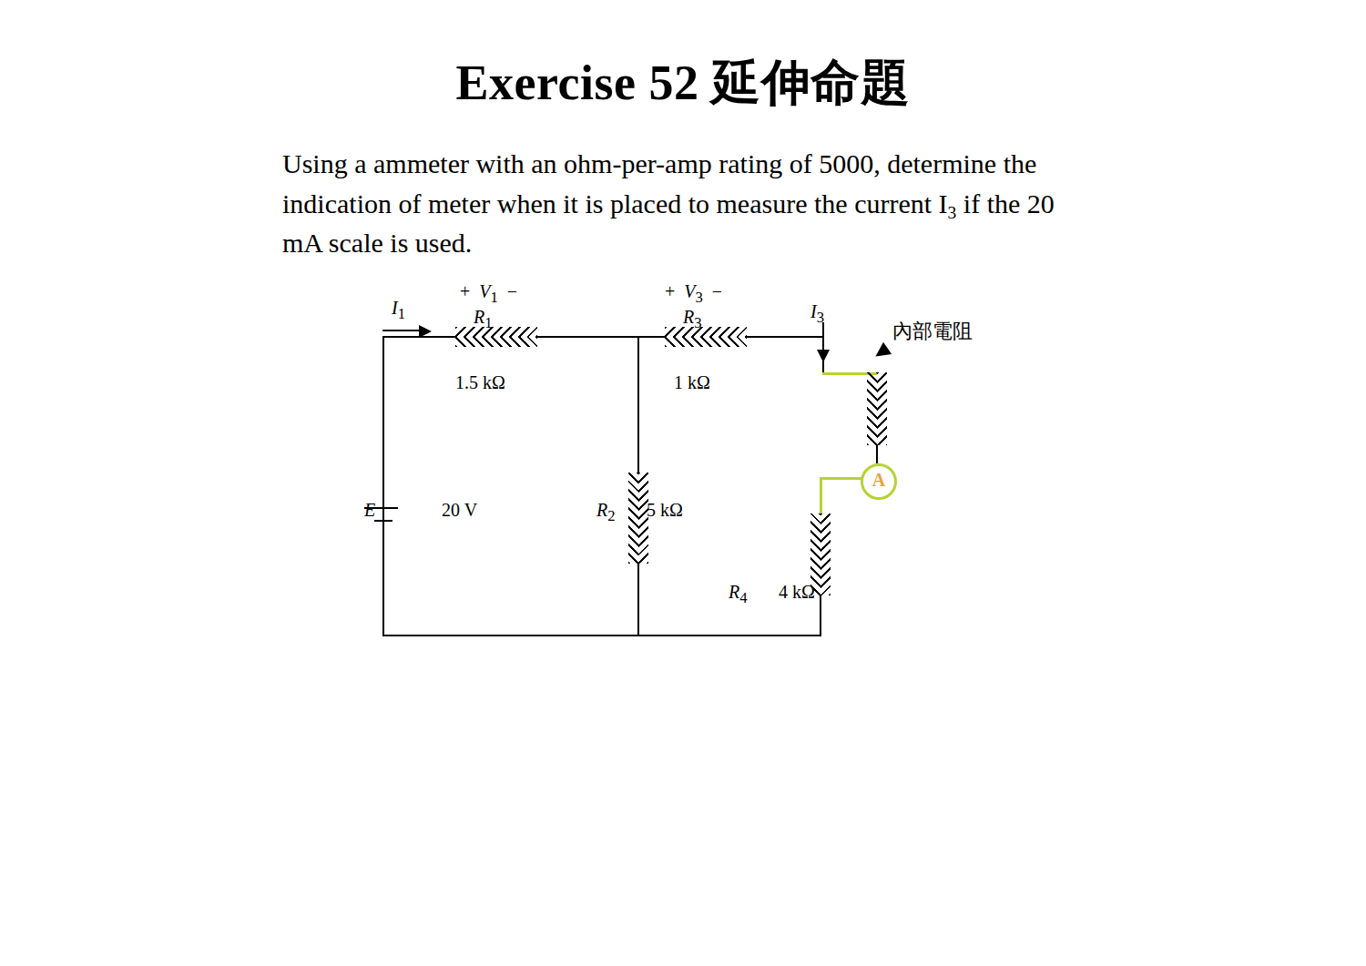Exercise 52 延伸命題
Using a ammeter with an ohm-per-amp rating of 5000, determine the indication of meter when it is placed to measure the current I3 if the 20 mA scale is used.
I1 + V1 − R1 1.5 kΩ + V3 − R3 1 kΩ I3 內部電阻 E 20 V R2 5 kΩ R4 4 kΩ
A